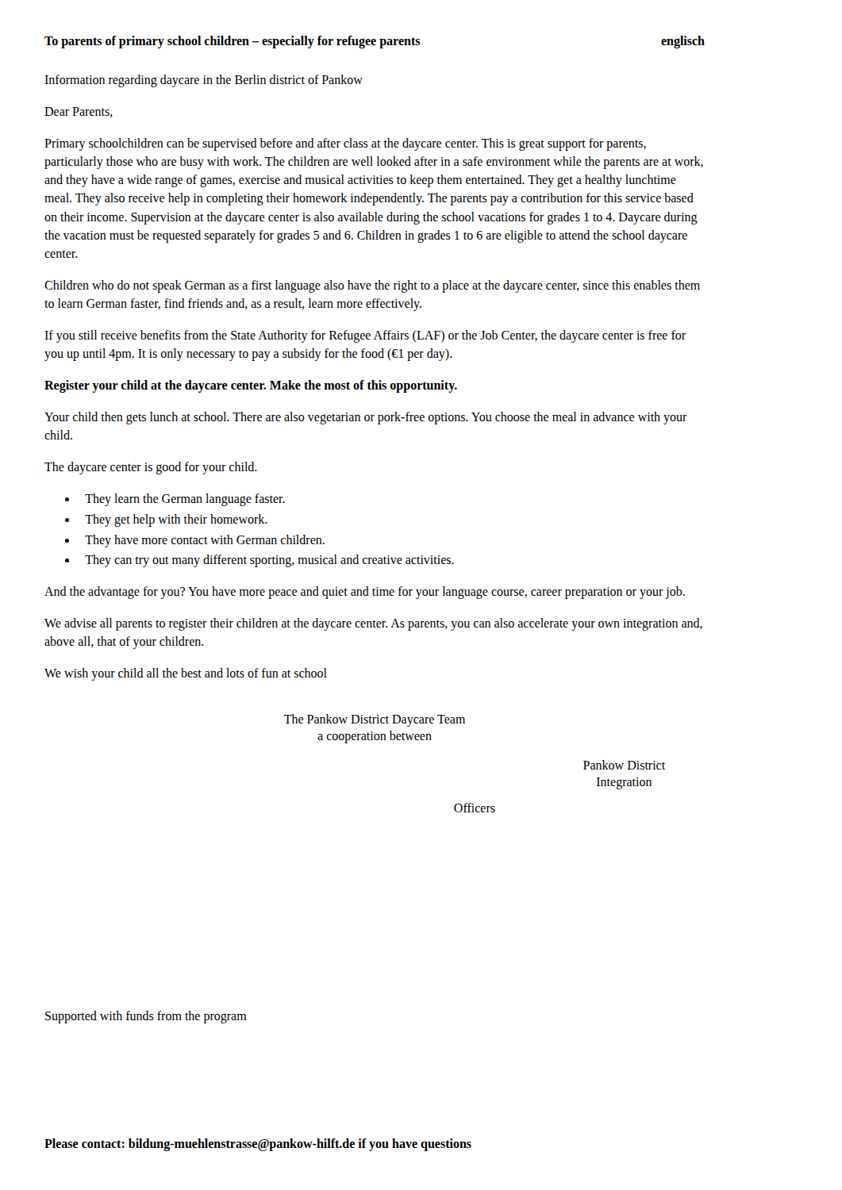To parents of primary school children – especially for refugee parents englisch
Information regarding daycare in the Berlin district of Pankow
Dear Parents,
Primary schoolchildren can be supervised before and after class at the daycare center. This is great support for parents, particularly those who are busy with work. The children are well looked after in a safe environment while the parents are at work, and they have a wide range of games, exercise and musical activities to keep them entertained. They get a healthy lunchtime meal. They also receive help in completing their homework independently. The parents pay a contribution for this service based on their income. Supervision at the daycare center is also available during the school vacations for grades 1 to 4. Daycare during the vacation must be requested separately for grades 5 and 6. Children in grades 1 to 6 are eligible to attend the school daycare center.
Children who do not speak German as a first language also have the right to a place at the daycare center, since this enables them to learn German faster, find friends and, as a result, learn more effectively.
If you still receive benefits from the State Authority for Refugee Affairs (LAF) or the Job Center, the daycare center is free for you up until 4pm. It is only necessary to pay a subsidy for the food (€1 per day).
Register your child at the daycare center. Make the most of this opportunity.
Your child then gets lunch at school. There are also vegetarian or pork-free options. You choose the meal in advance with your child.
The daycare center is good for your child.
They learn the German language faster.
They get help with their homework.
They have more contact with German children.
They can try out many different sporting, musical and creative activities.
And the advantage for you? You have more peace and quiet and time for your language course, career preparation or your job.
We advise all parents to register their children at the daycare center. As parents, you can also accelerate your own integration and, above all, that of your children.
We wish your child all the best and lots of fun at school
The Pankow District Daycare Team
a cooperation between
Pankow District Integration
Officers
Supported with funds from the program
Please contact: bildung-muehlenstrasse@pankow-hilft.de if you have questions